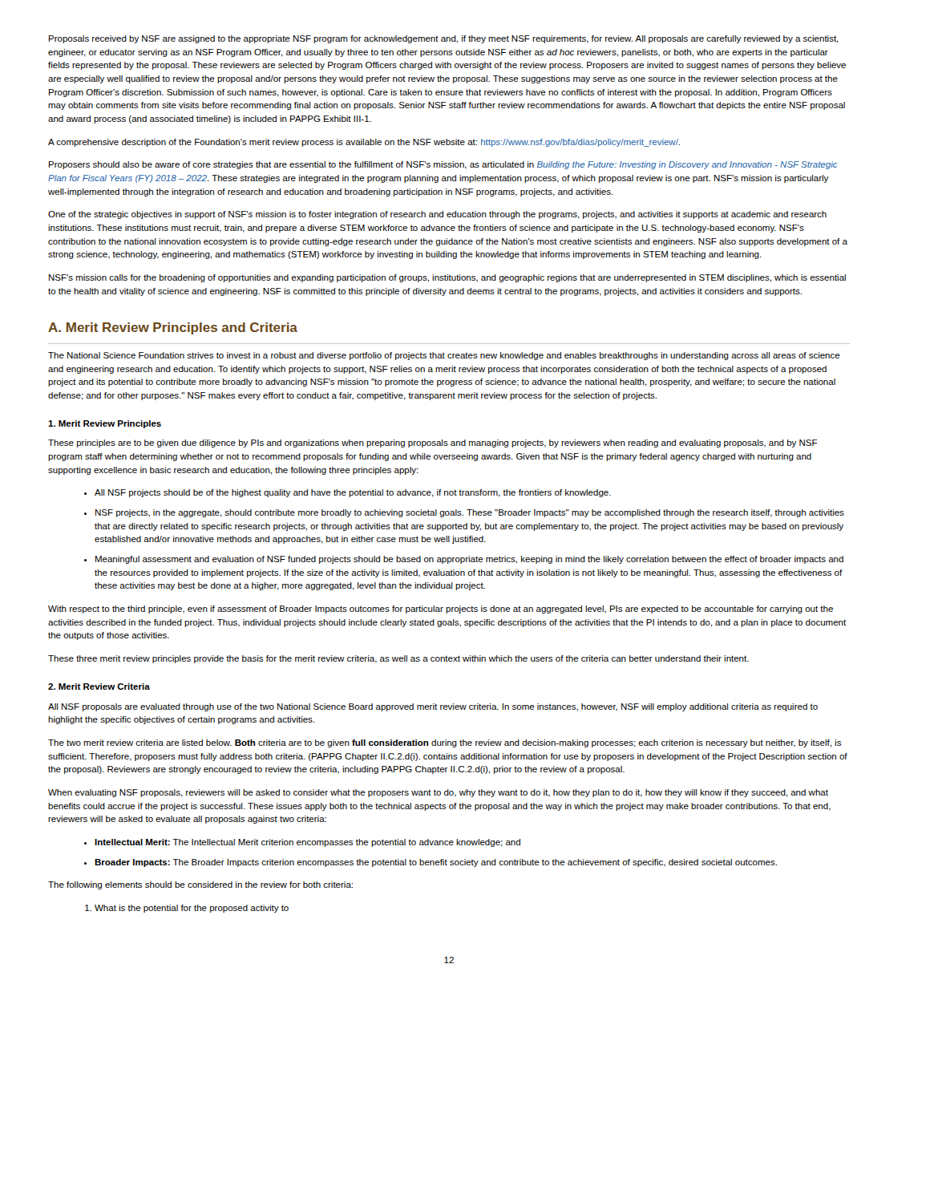Proposals received by NSF are assigned to the appropriate NSF program for acknowledgement and, if they meet NSF requirements, for review. All proposals are carefully reviewed by a scientist, engineer, or educator serving as an NSF Program Officer, and usually by three to ten other persons outside NSF either as ad hoc reviewers, panelists, or both, who are experts in the particular fields represented by the proposal. These reviewers are selected by Program Officers charged with oversight of the review process. Proposers are invited to suggest names of persons they believe are especially well qualified to review the proposal and/or persons they would prefer not review the proposal. These suggestions may serve as one source in the reviewer selection process at the Program Officer's discretion. Submission of such names, however, is optional. Care is taken to ensure that reviewers have no conflicts of interest with the proposal. In addition, Program Officers may obtain comments from site visits before recommending final action on proposals. Senior NSF staff further review recommendations for awards. A flowchart that depicts the entire NSF proposal and award process (and associated timeline) is included in PAPPG Exhibit III-1.
A comprehensive description of the Foundation's merit review process is available on the NSF website at: https://www.nsf.gov/bfa/dias/policy/merit_review/.
Proposers should also be aware of core strategies that are essential to the fulfillment of NSF's mission, as articulated in Building the Future: Investing in Discovery and Innovation - NSF Strategic Plan for Fiscal Years (FY) 2018 – 2022. These strategies are integrated in the program planning and implementation process, of which proposal review is one part. NSF's mission is particularly well-implemented through the integration of research and education and broadening participation in NSF programs, projects, and activities.
One of the strategic objectives in support of NSF's mission is to foster integration of research and education through the programs, projects, and activities it supports at academic and research institutions. These institutions must recruit, train, and prepare a diverse STEM workforce to advance the frontiers of science and participate in the U.S. technology-based economy. NSF's contribution to the national innovation ecosystem is to provide cutting-edge research under the guidance of the Nation's most creative scientists and engineers. NSF also supports development of a strong science, technology, engineering, and mathematics (STEM) workforce by investing in building the knowledge that informs improvements in STEM teaching and learning.
NSF's mission calls for the broadening of opportunities and expanding participation of groups, institutions, and geographic regions that are underrepresented in STEM disciplines, which is essential to the health and vitality of science and engineering. NSF is committed to this principle of diversity and deems it central to the programs, projects, and activities it considers and supports.
A. Merit Review Principles and Criteria
The National Science Foundation strives to invest in a robust and diverse portfolio of projects that creates new knowledge and enables breakthroughs in understanding across all areas of science and engineering research and education. To identify which projects to support, NSF relies on a merit review process that incorporates consideration of both the technical aspects of a proposed project and its potential to contribute more broadly to advancing NSF's mission "to promote the progress of science; to advance the national health, prosperity, and welfare; to secure the national defense; and for other purposes." NSF makes every effort to conduct a fair, competitive, transparent merit review process for the selection of projects.
1. Merit Review Principles
These principles are to be given due diligence by PIs and organizations when preparing proposals and managing projects, by reviewers when reading and evaluating proposals, and by NSF program staff when determining whether or not to recommend proposals for funding and while overseeing awards. Given that NSF is the primary federal agency charged with nurturing and supporting excellence in basic research and education, the following three principles apply:
All NSF projects should be of the highest quality and have the potential to advance, if not transform, the frontiers of knowledge.
NSF projects, in the aggregate, should contribute more broadly to achieving societal goals. These "Broader Impacts" may be accomplished through the research itself, through activities that are directly related to specific research projects, or through activities that are supported by, but are complementary to, the project. The project activities may be based on previously established and/or innovative methods and approaches, but in either case must be well justified.
Meaningful assessment and evaluation of NSF funded projects should be based on appropriate metrics, keeping in mind the likely correlation between the effect of broader impacts and the resources provided to implement projects. If the size of the activity is limited, evaluation of that activity in isolation is not likely to be meaningful. Thus, assessing the effectiveness of these activities may best be done at a higher, more aggregated, level than the individual project.
With respect to the third principle, even if assessment of Broader Impacts outcomes for particular projects is done at an aggregated level, PIs are expected to be accountable for carrying out the activities described in the funded project. Thus, individual projects should include clearly stated goals, specific descriptions of the activities that the PI intends to do, and a plan in place to document the outputs of those activities.
These three merit review principles provide the basis for the merit review criteria, as well as a context within which the users of the criteria can better understand their intent.
2. Merit Review Criteria
All NSF proposals are evaluated through use of the two National Science Board approved merit review criteria. In some instances, however, NSF will employ additional criteria as required to highlight the specific objectives of certain programs and activities.
The two merit review criteria are listed below. Both criteria are to be given full consideration during the review and decision-making processes; each criterion is necessary but neither, by itself, is sufficient. Therefore, proposers must fully address both criteria. (PAPPG Chapter II.C.2.d(i). contains additional information for use by proposers in development of the Project Description section of the proposal). Reviewers are strongly encouraged to review the criteria, including PAPPG Chapter II.C.2.d(i), prior to the review of a proposal.
When evaluating NSF proposals, reviewers will be asked to consider what the proposers want to do, why they want to do it, how they plan to do it, how they will know if they succeed, and what benefits could accrue if the project is successful. These issues apply both to the technical aspects of the proposal and the way in which the project may make broader contributions. To that end, reviewers will be asked to evaluate all proposals against two criteria:
Intellectual Merit: The Intellectual Merit criterion encompasses the potential to advance knowledge; and
Broader Impacts: The Broader Impacts criterion encompasses the potential to benefit society and contribute to the achievement of specific, desired societal outcomes.
The following elements should be considered in the review for both criteria:
What is the potential for the proposed activity to
12